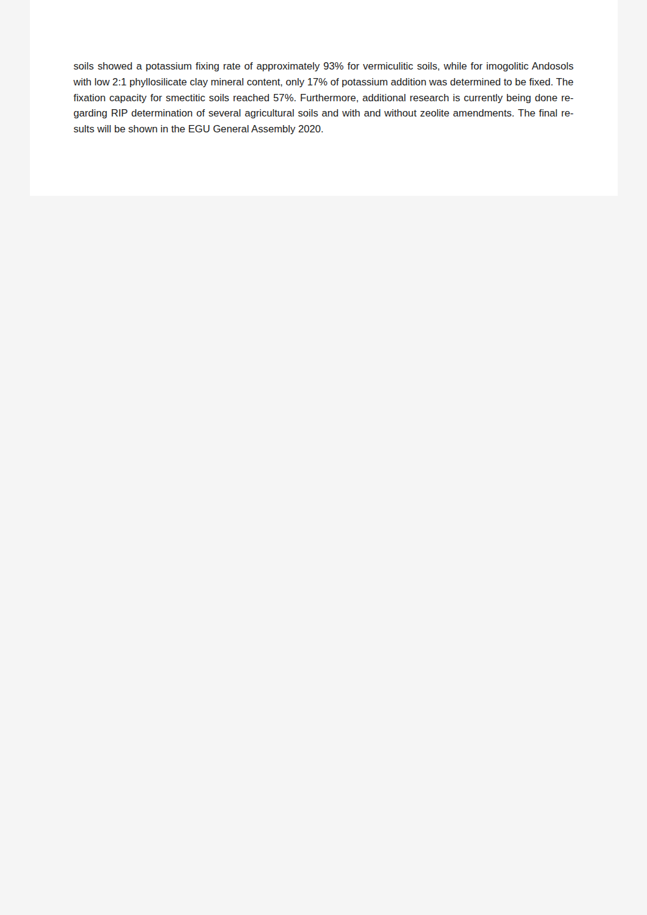soils showed a potassium fixing rate of approximately 93% for vermiculitic soils, while for imogolitic Andosols with low 2:1 phyllosilicate clay mineral content, only 17% of potassium addition was determined to be fixed. The fixation capacity for smectitic soils reached 57%. Furthermore, additional research is currently being done regarding RIP determination of several agricultural soils and with and without zeolite amendments. The final results will be shown in the EGU General Assembly 2020.